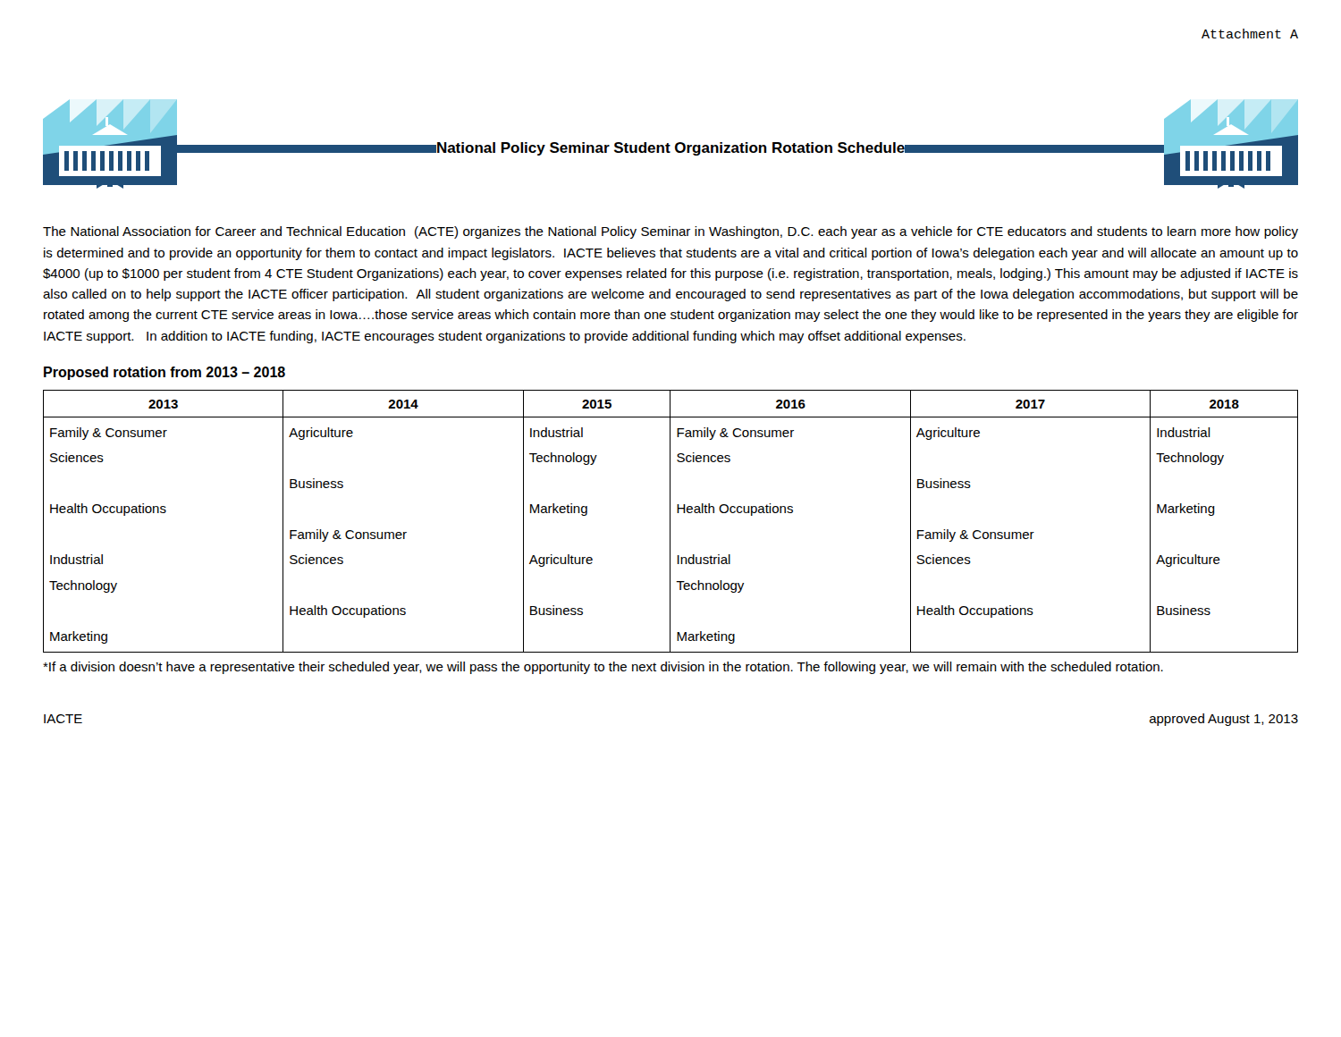Attachment A
National Policy Seminar Student Organization Rotation Schedule
The National Association for Career and Technical Education (ACTE) organizes the National Policy Seminar in Washington, D.C. each year as a vehicle for CTE educators and students to learn more how policy is determined and to provide an opportunity for them to contact and impact legislators. IACTE believes that students are a vital and critical portion of Iowa’s delegation each year and will allocate an amount up to $4000 (up to $1000 per student from 4 CTE Student Organizations) each year, to cover expenses related for this purpose (i.e. registration, transportation, meals, lodging.) This amount may be adjusted if IACTE is also called on to help support the IACTE officer participation. All student organizations are welcome and encouraged to send representatives as part of the Iowa delegation accommodations, but support will be rotated among the current CTE service areas in Iowa….those service areas which contain more than one student organization may select the one they would like to be represented in the years they are eligible for IACTE support. In addition to IACTE funding, IACTE encourages student organizations to provide additional funding which may offset additional expenses.
Proposed rotation from 2013 – 2018
| 2013 | 2014 | 2015 | 2016 | 2017 | 2018 |
| --- | --- | --- | --- | --- | --- |
| Family & Consumer Sciences Health Occupations Industrial Technology Marketing | Agriculture Business Family & Consumer Sciences Health Occupations | Industrial Technology Marketing Agriculture Business | Family & Consumer Sciences Health Occupations Industrial Technology Marketing | Agriculture Business Family & Consumer Sciences Health Occupations | Industrial Technology Marketing Agriculture Business |
*If a division doesn’t have a representative their scheduled year, we will pass the opportunity to the next division in the rotation. The following year, we will remain with the scheduled rotation.
IACTE approved August 1, 2013